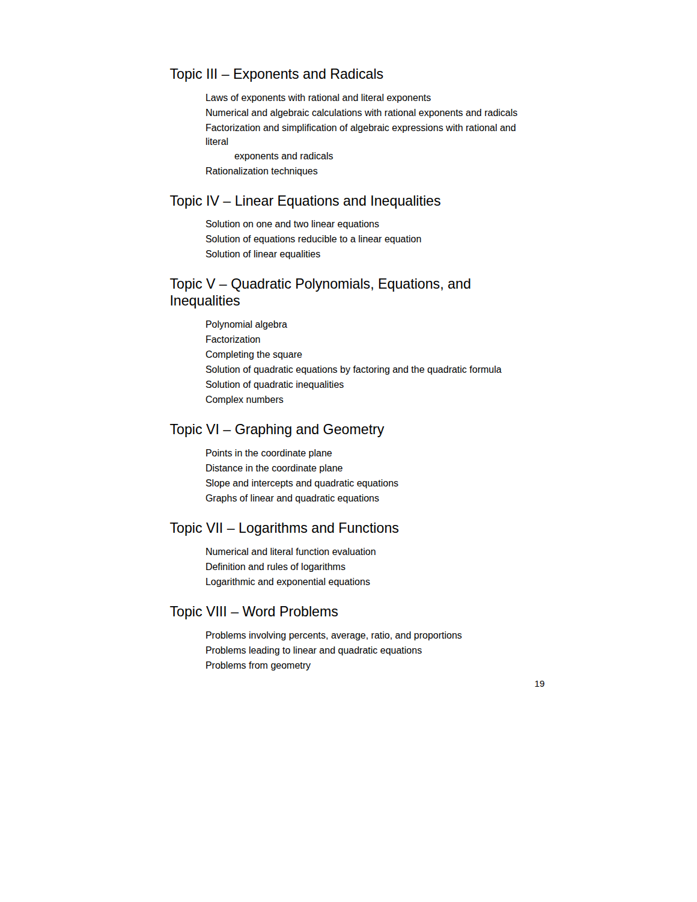Topic III – Exponents and Radicals
Laws of exponents with rational and literal exponents
Numerical and algebraic calculations with rational exponents and radicals
Factorization and simplification of algebraic expressions with rational and literalexponents and radicals
Rationalization techniques
Topic IV – Linear Equations and Inequalities
Solution on one and two linear equations
Solution of equations reducible to a linear equation
Solution of linear equalities
Topic V – Quadratic Polynomials, Equations, and Inequalities
Polynomial algebra
Factorization
Completing the square
Solution of quadratic equations by factoring and the quadratic formula
Solution of quadratic inequalities
Complex numbers
Topic VI – Graphing and Geometry
Points in the coordinate plane
Distance in the coordinate plane
Slope and intercepts and quadratic equations
Graphs of linear and quadratic equations
Topic VII – Logarithms and Functions
Numerical and literal function evaluation
Definition and rules of logarithms
Logarithmic and exponential equations
Topic VIII – Word Problems
Problems involving percents, average, ratio, and proportions
Problems leading to linear and quadratic equations
Problems from geometry
19